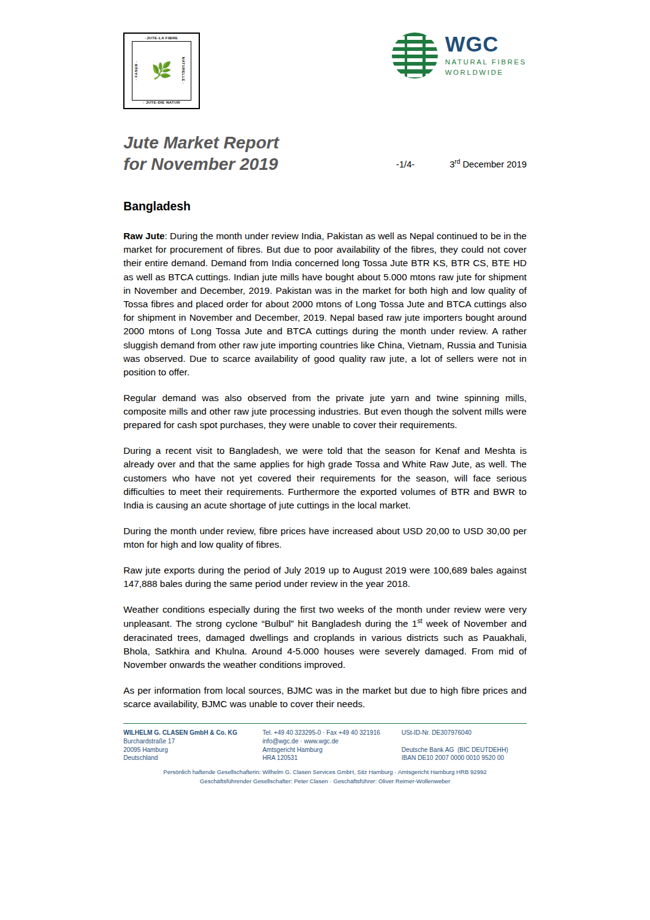·JUTE-LA FIBRE NATURELLE · · JUTE-DIE NATUR · FASER · 🌿
WGC
NATURAL FIBRES
WORLDWIDE
Jute Market Report
for November 2019
-1/4- 3rd December 2019
Bangladesh
Raw Jute: During the month under review India, Pakistan as well as Nepal continued to be in the market for procurement of fibres. But due to poor availability of the fibres, they could not cover their entire demand. Demand from India concerned long Tossa Jute BTR KS, BTR CS, BTE HD as well as BTCA cuttings. Indian jute mills have bought about 5.000 mtons raw jute for shipment in November and December, 2019. Pakistan was in the market for both high and low quality of Tossa fibres and placed order for about 2000 mtons of Long Tossa Jute and BTCA cuttings also for shipment in November and December, 2019. Nepal based raw jute importers bought around 2000 mtons of Long Tossa Jute and BTCA cuttings during the month under review. A rather sluggish demand from other raw jute importing countries like China, Vietnam, Russia and Tunisia was observed. Due to scarce availability of good quality raw jute, a lot of sellers were not in position to offer.
Regular demand was also observed from the private jute yarn and twine spinning mills, composite mills and other raw jute processing industries. But even though the solvent mills were prepared for cash spot purchases, they were unable to cover their requirements.
During a recent visit to Bangladesh, we were told that the season for Kenaf and Meshta is already over and that the same applies for high grade Tossa and White Raw Jute, as well. The customers who have not yet covered their requirements for the season, will face serious difficulties to meet their requirements. Furthermore the exported volumes of BTR and BWR to India is causing an acute shortage of jute cuttings in the local market.
During the month under review, fibre prices have increased about USD 20,00 to USD 30,00 per mton for high and low quality of fibres.
Raw jute exports during the period of July 2019 up to August 2019 were 100,689 bales against 147,888 bales during the same period under review in the year 2018.
Weather conditions especially during the first two weeks of the month under review were very unpleasant. The strong cyclone “Bulbul” hit Bangladesh during the 1st week of November and deracinated trees, damaged dwellings and croplands in various districts such as Pauakhali, Bhola, Satkhira and Khulna. Around 4-5.000 houses were severely damaged. From mid of November onwards the weather conditions improved.
As per information from local sources, BJMC was in the market but due to high fibre prices and scarce availability, BJMC was unable to cover their needs.
WILHELM G. CLASEN GmbH & Co. KG
Burchardstraße 17
20095 Hamburg
Deutschland
Tel. +49 40 323295-0 · Fax +49 40 321916
info@wgc.de · www.wgc.de
Amtsgericht Hamburg
HRA 120531
USt-ID-Nr. DE307976040
Deutsche Bank AG (BIC DEUTDEHH)
IBAN DE10 2007 0000 0010 9520 00
Persönlich haftende Gesellschafterin: Wilhelm G. Clasen Services GmbH, Sitz Hamburg · Amtsgericht Hamburg HRB 92992
Geschäftsführender Gesellschafter: Peter Clasen · Geschäftsführer: Oliver Reimer-Wollenweber